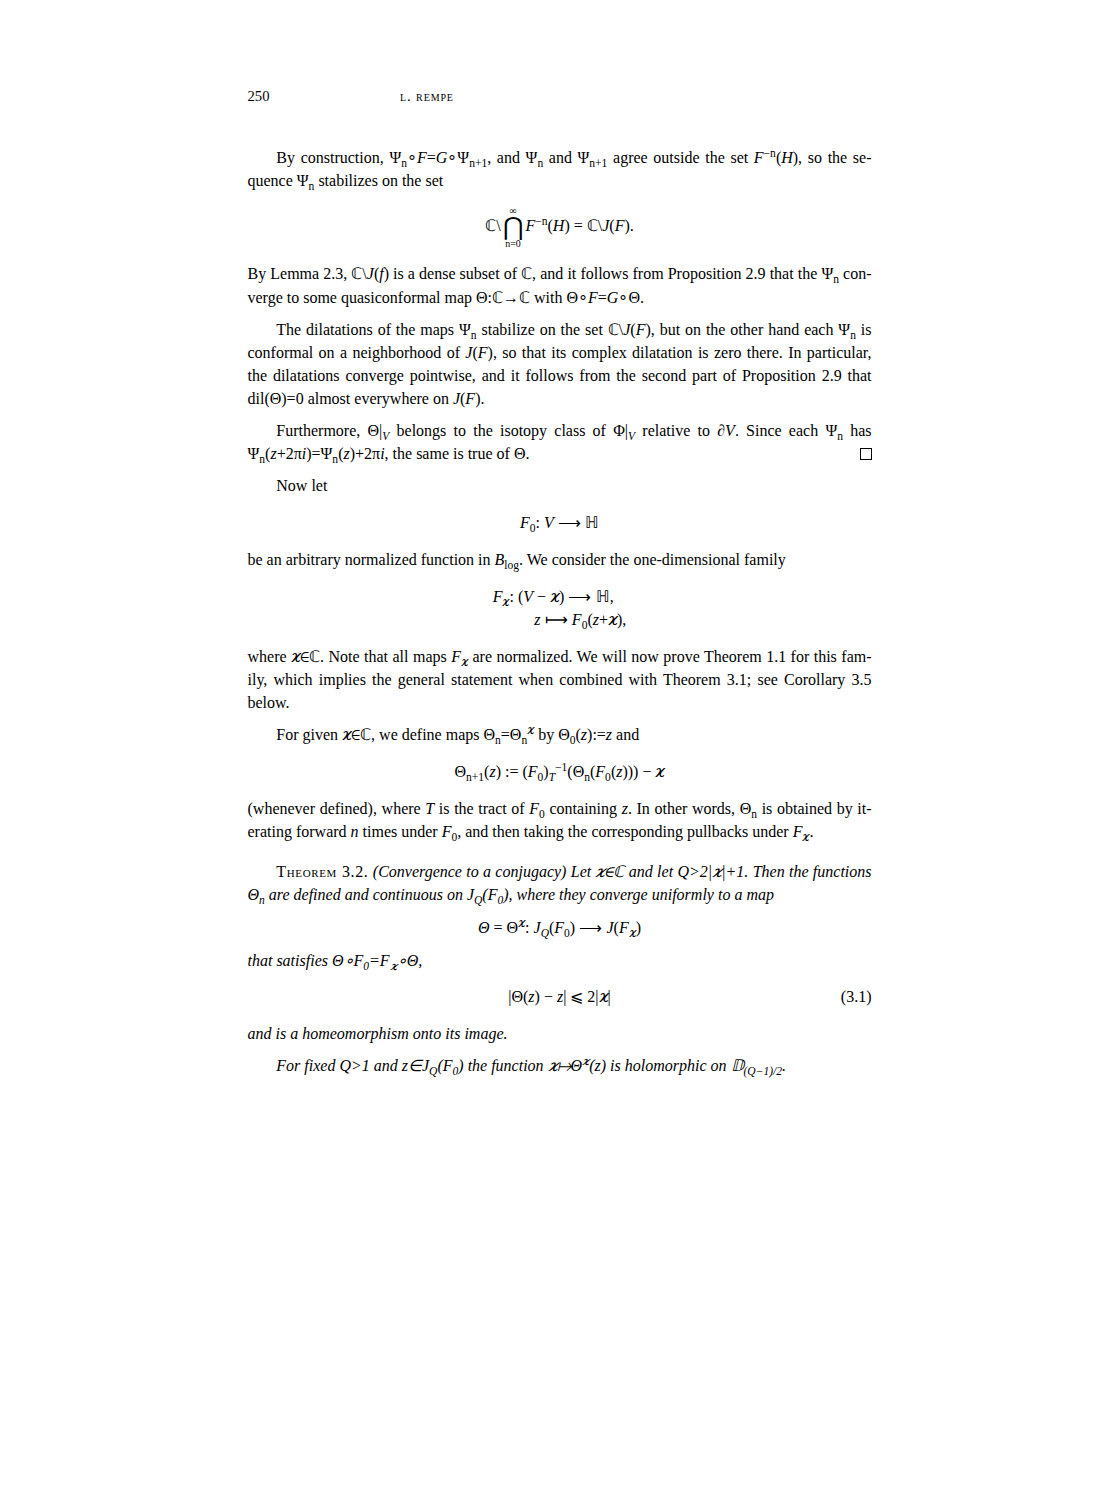250 l. rempe
By construction, Ψn∘F=G∘Ψn+1, and Ψn and Ψn+1 agree outside the set F−n(H), so the sequence Ψn stabilizes on the set
ℂ\∞⋂n=0 F−n(H) = ℂ\J(F).
By Lemma 2.3, ℂ\J(f) is a dense subset of ℂ, and it follows from Proposition 2.9 that the Ψn converge to some quasiconformal map Θ:ℂ→ℂ with Θ∘F=G∘Θ.
The dilatations of the maps Ψn stabilize on the set ℂ\J(F), but on the other hand each Ψn is conformal on a neighborhood of J(F), so that its complex dilatation is zero there. In particular, the dilatations converge pointwise, and it follows from the second part of Proposition 2.9 that dil(Θ)=0 almost everywhere on J(F).
Furthermore, Θ|V belongs to the isotopy class of Φ|V relative to ∂V. Since each Ψn has Ψn(z+2πi)=Ψn(z)+2πi, the same is true of Θ.
Now let
F0: V ⟶ ℍ
be an arbitrary normalized function in Blog. We consider the one-dimensional family
F𝜘: (V − 𝜘) ⟶ ℍ, z ⟼ F0(z+𝜘),
where 𝜘∈ℂ. Note that all maps F𝜘 are normalized. We will now prove Theorem 1.1 for this family, which implies the general statement when combined with Theorem 3.1; see Corollary 3.5 below.
For given 𝜘∈ℂ, we define maps Θn=Θn𝜘 by Θ0(z):=z and
Θn+1(z) := (F0)T−1(Θn(F0(z))) − 𝜘
(whenever defined), where T is the tract of F0 containing z. In other words, Θn is obtained by iterating forward n times under F0, and then taking the corresponding pullbacks under F𝜘.
Theorem 3.2. (Convergence to a conjugacy) Let 𝜘∈ℂ and let Q>2|𝜘|+1. Then the functions Θn are defined and continuous on JQ(F0), where they converge uniformly to a map
Θ = Θ𝜘: JQ(F0) ⟶ J(F𝜘)
that satisfies Θ∘F0=F𝜘∘Θ,
|Θ(z) − z| ⩽ 2|𝜘| (3.1)
and is a homeomorphism onto its image.
For fixed Q>1 and z∈JQ(F0) the function 𝜘↦Θ𝜘(z) is holomorphic on 𝔻(Q−1)/2.